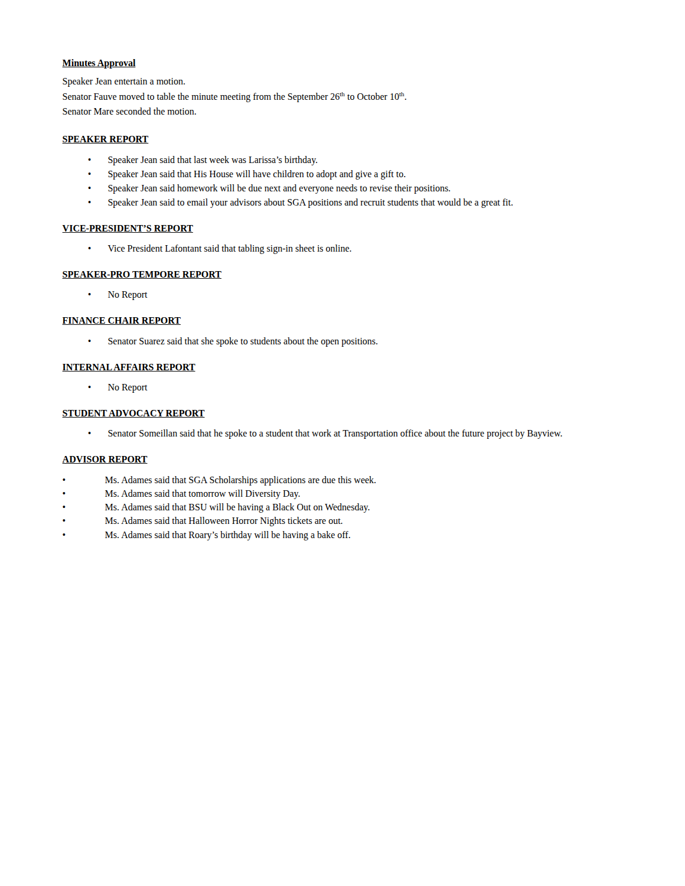Minutes Approval
Speaker Jean entertain a motion.
Senator Fauve moved to table the minute meeting from the September 26th to October 10th.
Senator Mare seconded the motion.
SPEAKER REPORT
Speaker Jean said that last week was Larissa’s birthday.
Speaker Jean said that His House will have children to adopt and give a gift to.
Speaker Jean said homework will be due next and everyone needs to revise their positions.
Speaker Jean said to email your advisors about SGA positions and recruit students that would be a great fit.
VICE-PRESIDENT’S REPORT
Vice President Lafontant said that tabling sign-in sheet is online.
SPEAKER-PRO TEMPORE REPORT
No Report
FINANCE CHAIR REPORT
Senator Suarez said that she spoke to students about the open positions.
INTERNAL AFFAIRS REPORT
No Report
STUDENT ADVOCACY REPORT
Senator Someillan said that he spoke to a student that work at Transportation office about the future project by Bayview.
ADVISOR REPORT
Ms. Adames said that SGA Scholarships applications are due this week.
Ms. Adames said that tomorrow will Diversity Day.
Ms. Adames said that BSU will be having a Black Out on Wednesday.
Ms. Adames said that Halloween Horror Nights tickets are out.
Ms. Adames said that Roary’s birthday will be having a bake off.